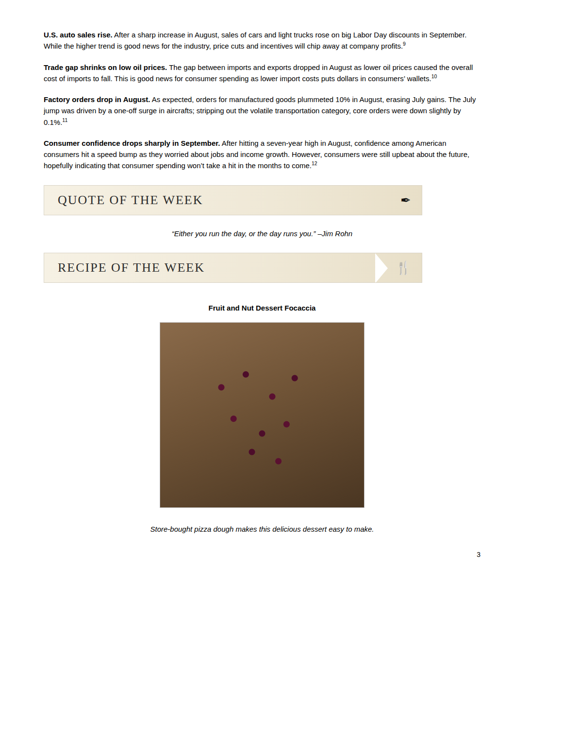U.S. auto sales rise. After a sharp increase in August, sales of cars and light trucks rose on big Labor Day discounts in September. While the higher trend is good news for the industry, price cuts and incentives will chip away at company profits.9
Trade gap shrinks on low oil prices. The gap between imports and exports dropped in August as lower oil prices caused the overall cost of imports to fall. This is good news for consumer spending as lower import costs puts dollars in consumers’ wallets.10
Factory orders drop in August. As expected, orders for manufactured goods plummeted 10% in August, erasing July gains. The July jump was driven by a one-off surge in aircrafts; stripping out the volatile transportation category, core orders were down slightly by 0.1%.11
Consumer confidence drops sharply in September. After hitting a seven-year high in August, confidence among American consumers hit a speed bump as they worried about jobs and income growth. However, consumers were still upbeat about the future, hopefully indicating that consumer spending won’t take a hit in the months to come.12
QUOTE OF THE WEEK ✒
“Either you run the day, or the day runs you.” –Jim Rohn
RECIPE OF THE WEEK 🍴
Fruit and Nut Dessert Focaccia
Store-bought pizza dough makes this delicious dessert easy to make.
3